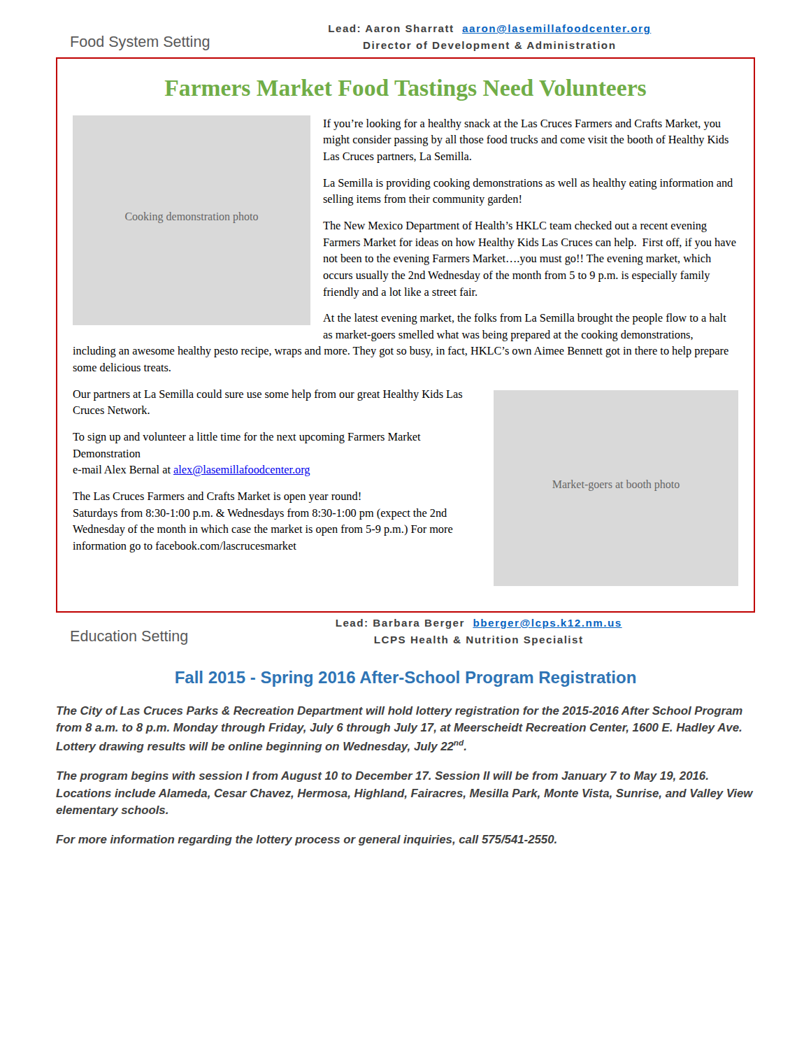Food System Setting
Lead: Aaron Sharratt aaron@lasemillafoodcenter.org Director of Development & Administration
Farmers Market Food Tastings Need Volunteers
If you’re looking for a healthy snack at the Las Cruces Farmers and Crafts Market, you might consider passing by all those food trucks and come visit the booth of Healthy Kids Las Cruces partners, La Semilla.
La Semilla is providing cooking demonstrations as well as healthy eating information and selling items from their community garden!
The New Mexico Department of Health’s HKLC team checked out a recent evening Farmers Market for ideas on how Healthy Kids Las Cruces can help. First off, if you have not been to the evening Farmers Market….you must go!! The evening market, which occurs usually the 2nd Wednesday of the month from 5 to 9 p.m. is especially family friendly and a lot like a street fair.
At the latest evening market, the folks from La Semilla brought the people flow to a halt as market-goers smelled what was being prepared at the cooking demonstrations, including an awesome healthy pesto recipe, wraps and more. They got so busy, in fact, HKLC’s own Aimee Bennett got in there to help prepare some delicious treats.
Our partners at La Semilla could sure use some help from our great Healthy Kids Las Cruces Network.
To sign up and volunteer a little time for the next upcoming Farmers Market Demonstration
e-mail Alex Bernal at alex@lasemillafoodcenter.org
The Las Cruces Farmers and Crafts Market is open year round!
Saturdays from 8:30-1:00 p.m. & Wednesdays from 8:30-1:00 pm (expect the 2nd Wednesday of the month in which case the market is open from 5-9 p.m.) For more information go to facebook.com/lascrucesmarket
Education Setting
Lead: Barbara Berger bberger@lcps.k12.nm.us LCPS Health & Nutrition Specialist
Fall 2015 - Spring 2016 After-School Program Registration
The City of Las Cruces Parks & Recreation Department will hold lottery registration for the 2015-2016 After School Program from 8 a.m. to 8 p.m. Monday through Friday, July 6 through July 17, at Meerscheidt Recreation Center, 1600 E. Hadley Ave. Lottery drawing results will be online beginning on Wednesday, July 22nd.
The program begins with session I from August 10 to December 17. Session II will be from January 7 to May 19, 2016. Locations include Alameda, Cesar Chavez, Hermosa, Highland, Fairacres, Mesilla Park, Monte Vista, Sunrise, and Valley View elementary schools.
For more information regarding the lottery process or general inquiries, call 575/541-2550.